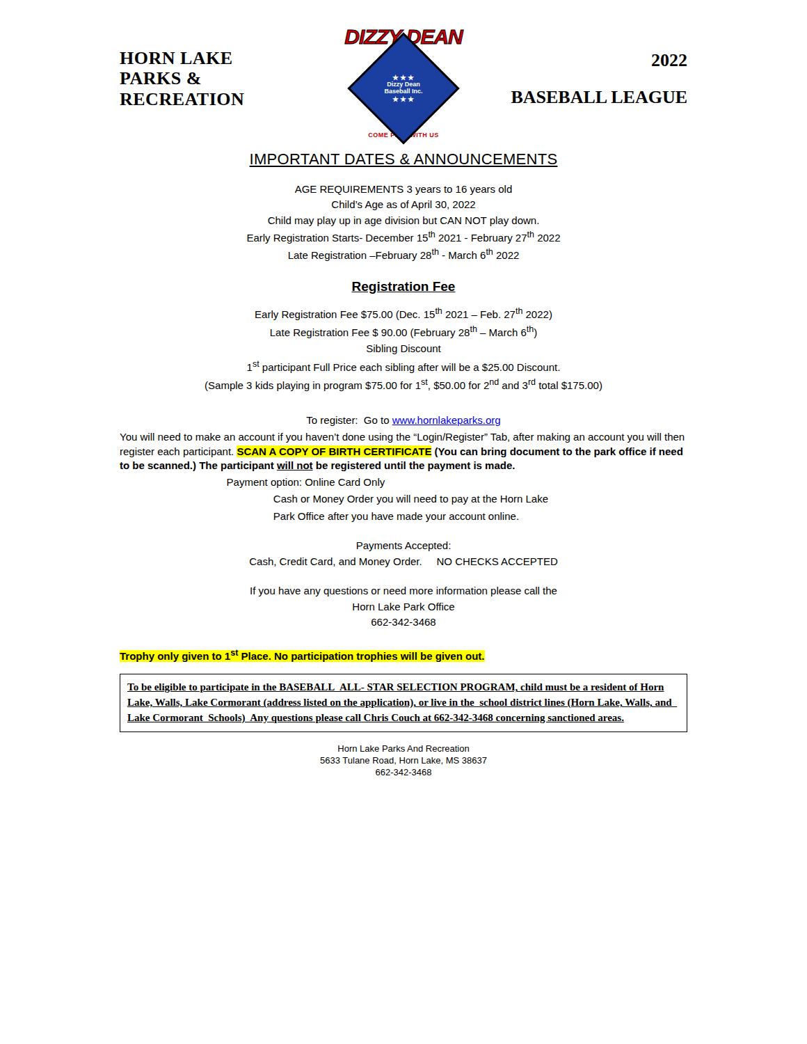HORN LAKE
PARKS & RECREATION
DIZZY DEAN
★★★ Dizzy Dean
Baseball Inc. ★★★
COME PLAY WITH US
2022
BASEBALL LEAGUE
IMPORTANT DATES & ANNOUNCEMENTS
AGE REQUIREMENTS 3 years to 16 years old
Child’s Age as of April 30, 2022
Child may play up in age division but CAN NOT play down.
Early Registration Starts- December 15th 2021 - February 27th 2022
Late Registration –February 28th - March 6th 2022
Registration Fee
Early Registration Fee $75.00 (Dec. 15th 2021 – Feb. 27th 2022)
Late Registration Fee $ 90.00 (February 28th – March 6th)
Sibling Discount
1st participant Full Price each sibling after will be a $25.00 Discount.
(Sample 3 kids playing in program $75.00 for 1st, $50.00 for 2nd and 3rd total $175.00)
To register: Go to www.hornlakeparks.org
You will need to make an account if you haven’t done using the “Login/Register” Tab, after making an account you will then register each participant. SCAN A COPY OF BIRTH CERTIFICATE (You can bring document to the park office if need to be scanned.) The participant will not be registered until the payment is made.
Payment option: Online Card Only
Cash or Money Order you will need to pay at the Horn Lake
Park Office after you have made your account online.
Payments Accepted:
Cash, Credit Card, and Money Order. NO CHECKS ACCEPTED
If you have any questions or need more information please call the
Horn Lake Park Office
662-342-3468
Trophy only given to 1st Place. No participation trophies will be given out.
To be eligible to participate in the BASEBALL ALL- STAR SELECTION PROGRAM, child must be a resident of Horn Lake, Walls, Lake Cormorant (address listed on the application), or live in the school district lines (Horn Lake, Walls, and Lake Cormorant Schools) Any questions please call Chris Couch at 662-342-3468 concerning sanctioned areas.
Horn Lake Parks And Recreation
5633 Tulane Road, Horn Lake, MS 38637
662-342-3468